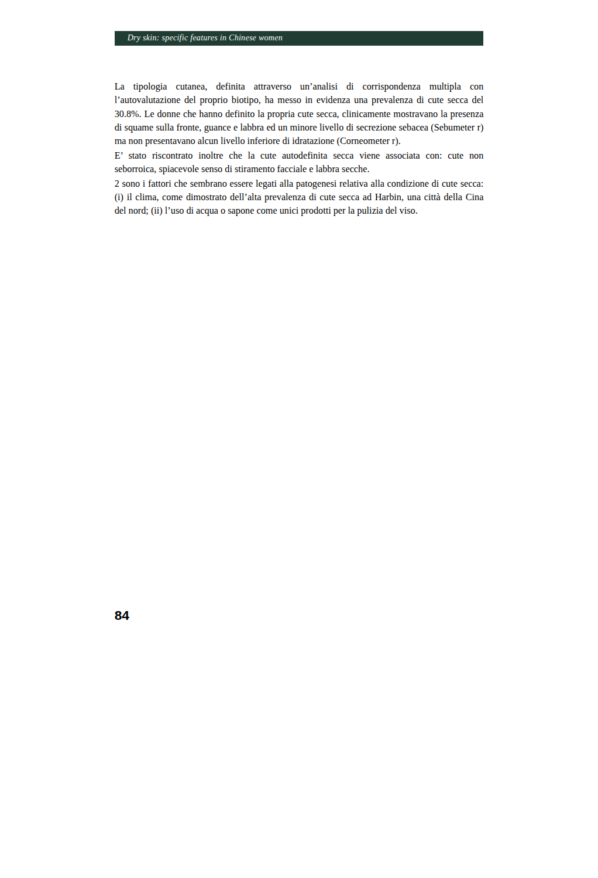Dry skin: specific features in Chinese women
La tipologia cutanea, definita attraverso un’analisi di corrispondenza multipla con l’autovalutazione del proprio biotipo, ha messo in evidenza una prevalenza di cute secca del 30.8%. Le donne che hanno definito la propria cute secca, clinicamente mostravano la presenza di squame sulla fronte, guance e labbra ed un minore livello di secrezione sebacea (Sebumeter r) ma non presentavano alcun livello inferiore di idratazione (Corneometer r).
E’ stato riscontrato inoltre che la cute autodefinita secca viene associata con: cute non seborroica, spiacevole senso di stiramento facciale e labbra secche.
2 sono i fattori che sembrano essere legati alla patogenesi relativa alla condizione di cute secca: (i) il clima, come dimostrato dell’alta prevalenza di cute secca ad Harbin, una città della Cina del nord; (ii) l’uso di acqua o sapone come unici prodotti per la pulizia del viso.
84